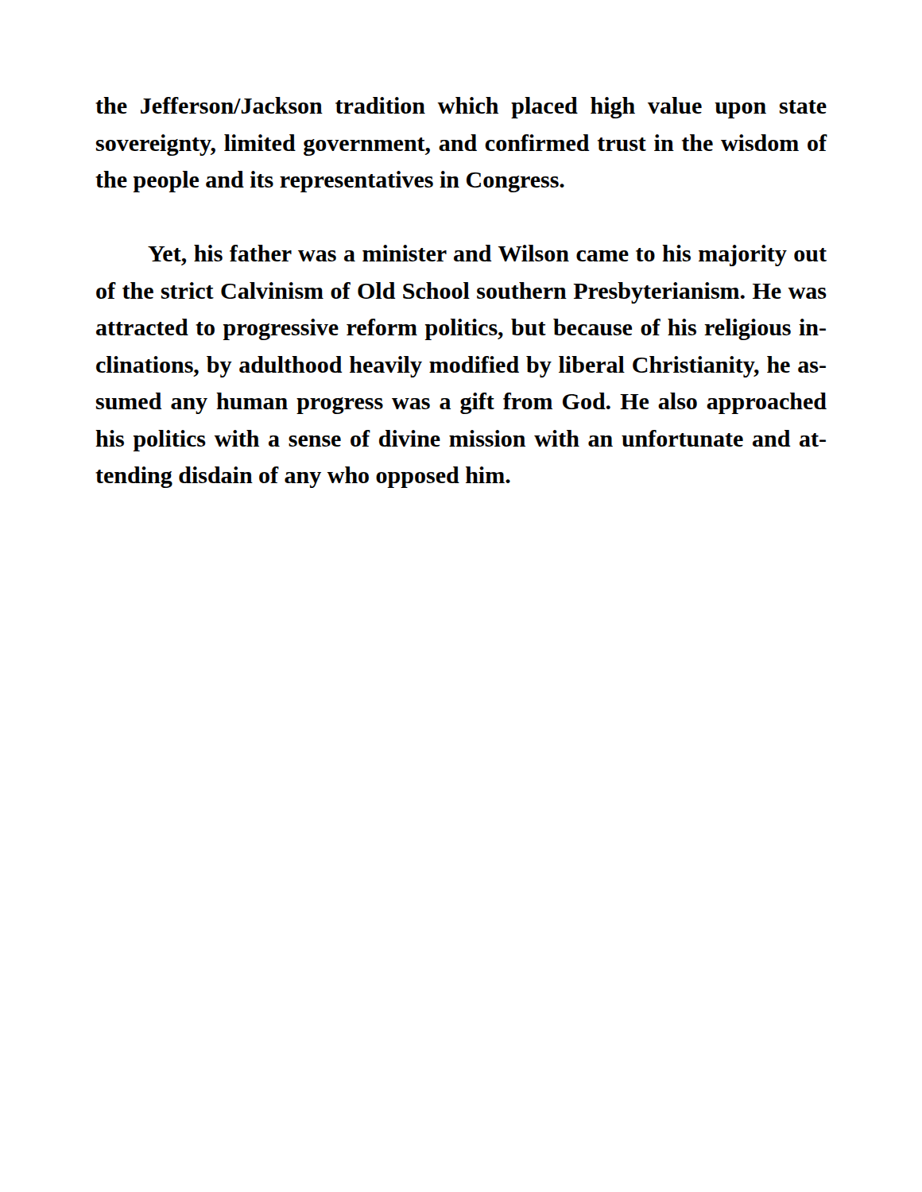the Jefferson/Jackson tradition which placed high value upon state sovereignty, limited government, and confirmed trust in the wisdom of the people and its representatives in Congress.
Yet, his father was a minister and Wilson came to his majority out of the strict Calvinism of Old School southern Presbyterianism. He was attracted to progressive reform politics, but because of his religious inclinations, by adulthood heavily modified by liberal Christianity, he assumed any human progress was a gift from God. He also approached his politics with a sense of divine mission with an unfortunate and attending disdain of any who opposed him.